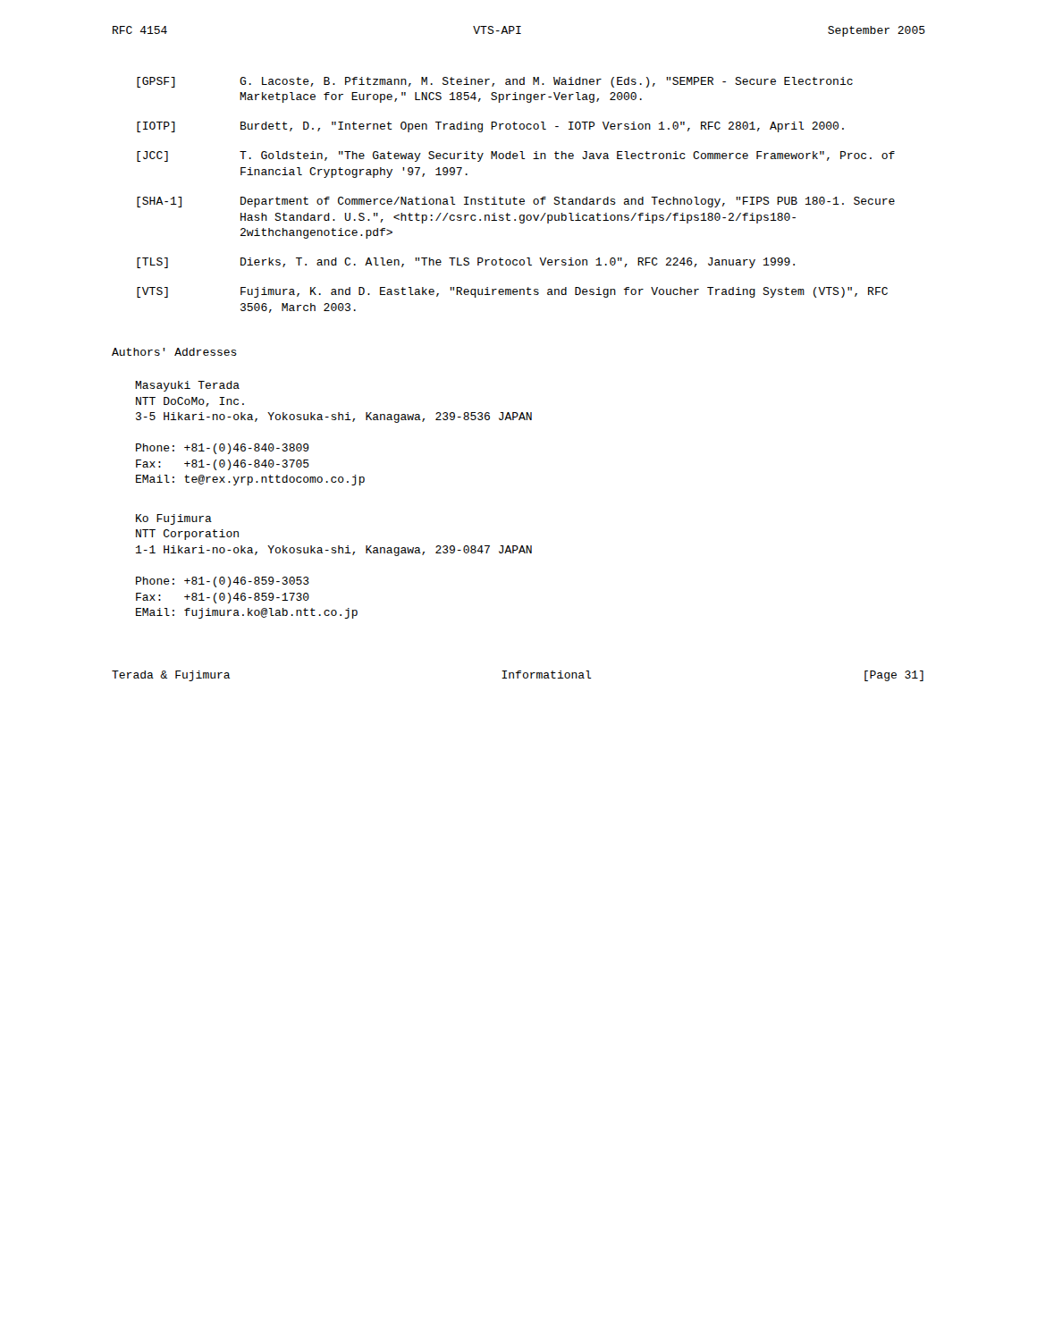RFC 4154 VTS-API September 2005
[GPSF]
G. Lacoste, B. Pfitzmann, M. Steiner, and M. Waidner (Eds.), "SEMPER - Secure Electronic Marketplace for Europe," LNCS 1854, Springer-Verlag, 2000.
[IOTP]
Burdett, D., "Internet Open Trading Protocol - IOTP Version 1.0", RFC 2801, April 2000.
[JCC]
T. Goldstein, "The Gateway Security Model in the Java Electronic Commerce Framework", Proc. of Financial Cryptography '97, 1997.
[SHA-1]
Department of Commerce/National Institute of Standards and Technology, "FIPS PUB 180-1. Secure Hash Standard. U.S.", <http://csrc.nist.gov/publications/fips/fips180-2/fips180-2withchangenotice.pdf>
[TLS]
Dierks, T. and C. Allen, "The TLS Protocol Version 1.0", RFC 2246, January 1999.
[VTS]
Fujimura, K. and D. Eastlake, "Requirements and Design for Voucher Trading System (VTS)", RFC 3506, March 2003.
Authors' Addresses
Masayuki Terada
NTT DoCoMo, Inc.
3-5 Hikari-no-oka, Yokosuka-shi, Kanagawa, 239-8536 JAPAN

Phone: +81-(0)46-840-3809
Fax:   +81-(0)46-840-3705
EMail: te@rex.yrp.nttdocomo.co.jp
Ko Fujimura
NTT Corporation
1-1 Hikari-no-oka, Yokosuka-shi, Kanagawa, 239-0847 JAPAN

Phone: +81-(0)46-859-3053
Fax:   +81-(0)46-859-1730
EMail: fujimura.ko@lab.ntt.co.jp
Terada & Fujimura Informational [Page 31]